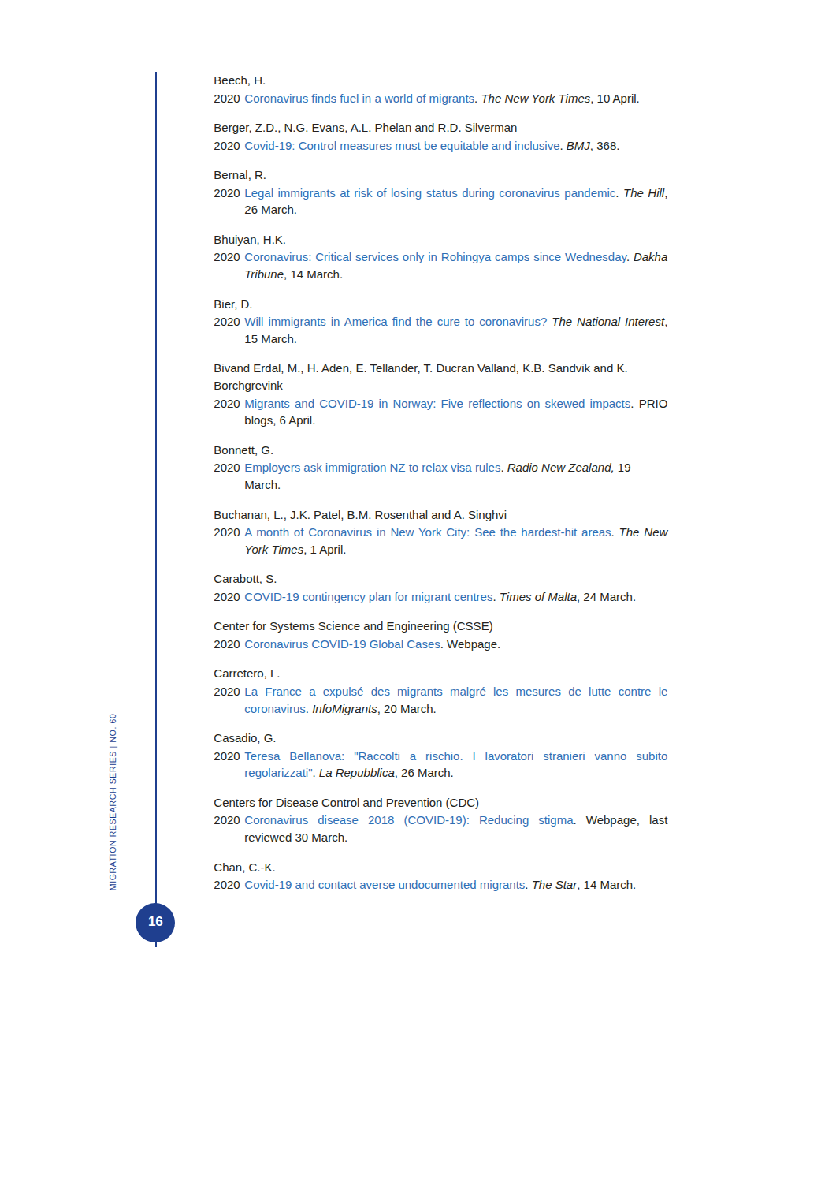Migration Research Series | No. 60
16
Beech, H.
2020
Coronavirus finds fuel in a world of migrants. The New York Times, 10 April.
Berger, Z.D., N.G. Evans, A.L. Phelan and R.D. Silverman
2020
Covid-19: Control measures must be equitable and inclusive. BMJ, 368.
Bernal, R.
2020
Legal immigrants at risk of losing status during coronavirus pandemic. The Hill, 26 March.
Bhuiyan, H.K.
2020
Coronavirus: Critical services only in Rohingya camps since Wednesday. Dakha Tribune, 14 March.
Bier, D.
2020
Will immigrants in America find the cure to coronavirus? The National Interest, 15 March.
Bivand Erdal, M., H. Aden, E. Tellander, T. Ducran Valland, K.B. Sandvik and K. Borchgrevink
2020
Migrants and COVID-19 in Norway: Five reflections on skewed impacts. PRIO blogs, 6 April.
Bonnett, G.
2020
Employers ask immigration NZ to relax visa rules. Radio New Zealand, 19 March.
Buchanan, L., J.K. Patel, B.M. Rosenthal and A. Singhvi
2020
A month of Coronavirus in New York City: See the hardest-hit areas. The New York Times, 1 April.
Carabott, S.
2020
COVID-19 contingency plan for migrant centres. Times of Malta, 24 March.
Center for Systems Science and Engineering (CSSE)
2020
Coronavirus COVID-19 Global Cases. Webpage.
Carretero, L.
2020
La France a expulsé des migrants malgré les mesures de lutte contre le coronavirus. InfoMigrants, 20 March.
Casadio, G.
2020
Teresa Bellanova: "Raccolti a rischio. I lavoratori stranieri vanno subito regolarizzati". La Repubblica, 26 March.
Centers for Disease Control and Prevention (CDC)
2020
Coronavirus disease 2018 (COVID-19): Reducing stigma. Webpage, last reviewed 30 March.
Chan, C.-K.
2020
Covid-19 and contact averse undocumented migrants. The Star, 14 March.